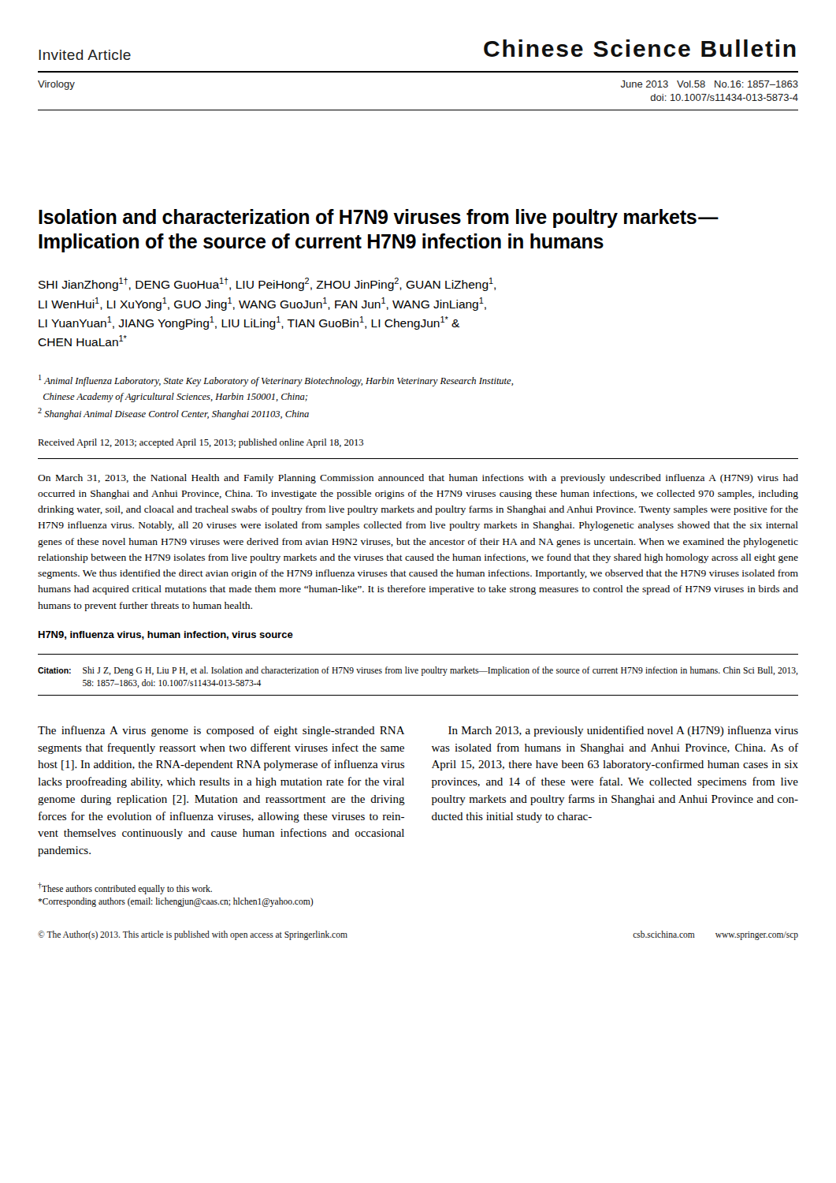Invited Article
Chinese Science Bulletin
Virology
June 2013 Vol.58 No.16: 1857–1863
doi: 10.1007/s11434-013-5873-4
Isolation and characterization of H7N9 viruses from live poultry markets — Implication of the source of current H7N9 infection in humans
SHI JianZhong1†, DENG GuoHua1†, LIU PeiHong2, ZHOU JinPing2, GUAN LiZheng1,
LI WenHui1, LI XuYong1, GUO Jing1, WANG GuoJun1, FAN Jun1, WANG JinLiang1,
LI YuanYuan1, JIANG YongPing1, LIU LiLing1, TIAN GuoBin1, LI ChengJun1* &
CHEN HuaLan1*
1 Animal Influenza Laboratory, State Key Laboratory of Veterinary Biotechnology, Harbin Veterinary Research Institute,
Chinese Academy of Agricultural Sciences, Harbin 150001, China;
2 Shanghai Animal Disease Control Center, Shanghai 201103, China
Received April 12, 2013; accepted April 15, 2013; published online April 18, 2013
On March 31, 2013, the National Health and Family Planning Commission announced that human infections with a previously undescribed influenza A (H7N9) virus had occurred in Shanghai and Anhui Province, China. To investigate the possible origins of the H7N9 viruses causing these human infections, we collected 970 samples, including drinking water, soil, and cloacal and tracheal swabs of poultry from live poultry markets and poultry farms in Shanghai and Anhui Province. Twenty samples were positive for the H7N9 influenza virus. Notably, all 20 viruses were isolated from samples collected from live poultry markets in Shanghai. Phylogenetic analyses showed that the six internal genes of these novel human H7N9 viruses were derived from avian H9N2 viruses, but the ancestor of their HA and NA genes is uncertain. When we examined the phylogenetic relationship between the H7N9 isolates from live poultry markets and the viruses that caused the human infections, we found that they shared high homology across all eight gene segments. We thus identified the direct avian origin of the H7N9 influenza viruses that caused the human infections. Importantly, we observed that the H7N9 viruses isolated from humans had acquired critical mutations that made them more “human-like”. It is therefore imperative to take strong measures to control the spread of H7N9 viruses in birds and humans to prevent further threats to human health.
H7N9, influenza virus, human infection, virus source
Citation:
Shi J Z, Deng G H, Liu P H, et al. Isolation and characterization of H7N9 viruses from live poultry markets—Implication of the source of current H7N9 infection in humans. Chin Sci Bull, 2013, 58: 1857–1863, doi: 10.1007/s11434-013-5873-4
The influenza A virus genome is composed of eight single-stranded RNA segments that frequently reassort when two different viruses infect the same host [1]. In addition, the RNA-dependent RNA polymerase of influenza virus lacks proofreading ability, which results in a high mutation rate for the viral genome during replication [2]. Mutation and reassortment are the driving forces for the evolution of influenza viruses, allowing these viruses to reinvent themselves continuously and cause human infections and occasional pandemics.
In March 2013, a previously unidentified novel A (H7N9) influenza virus was isolated from humans in Shanghai and Anhui Province, China. As of April 15, 2013, there have been 63 laboratory-confirmed human cases in six provinces, and 14 of these were fatal. We collected specimens from live poultry markets and poultry farms in Shanghai and Anhui Province and conducted this initial study to charac-
†These authors contributed equally to this work.
*Corresponding authors (email: lichengjun@caas.cn; hlchen1@yahoo.com)
© The Author(s) 2013. This article is published with open access at Springerlink.com
csb.scichina.com www.springer.com/scp